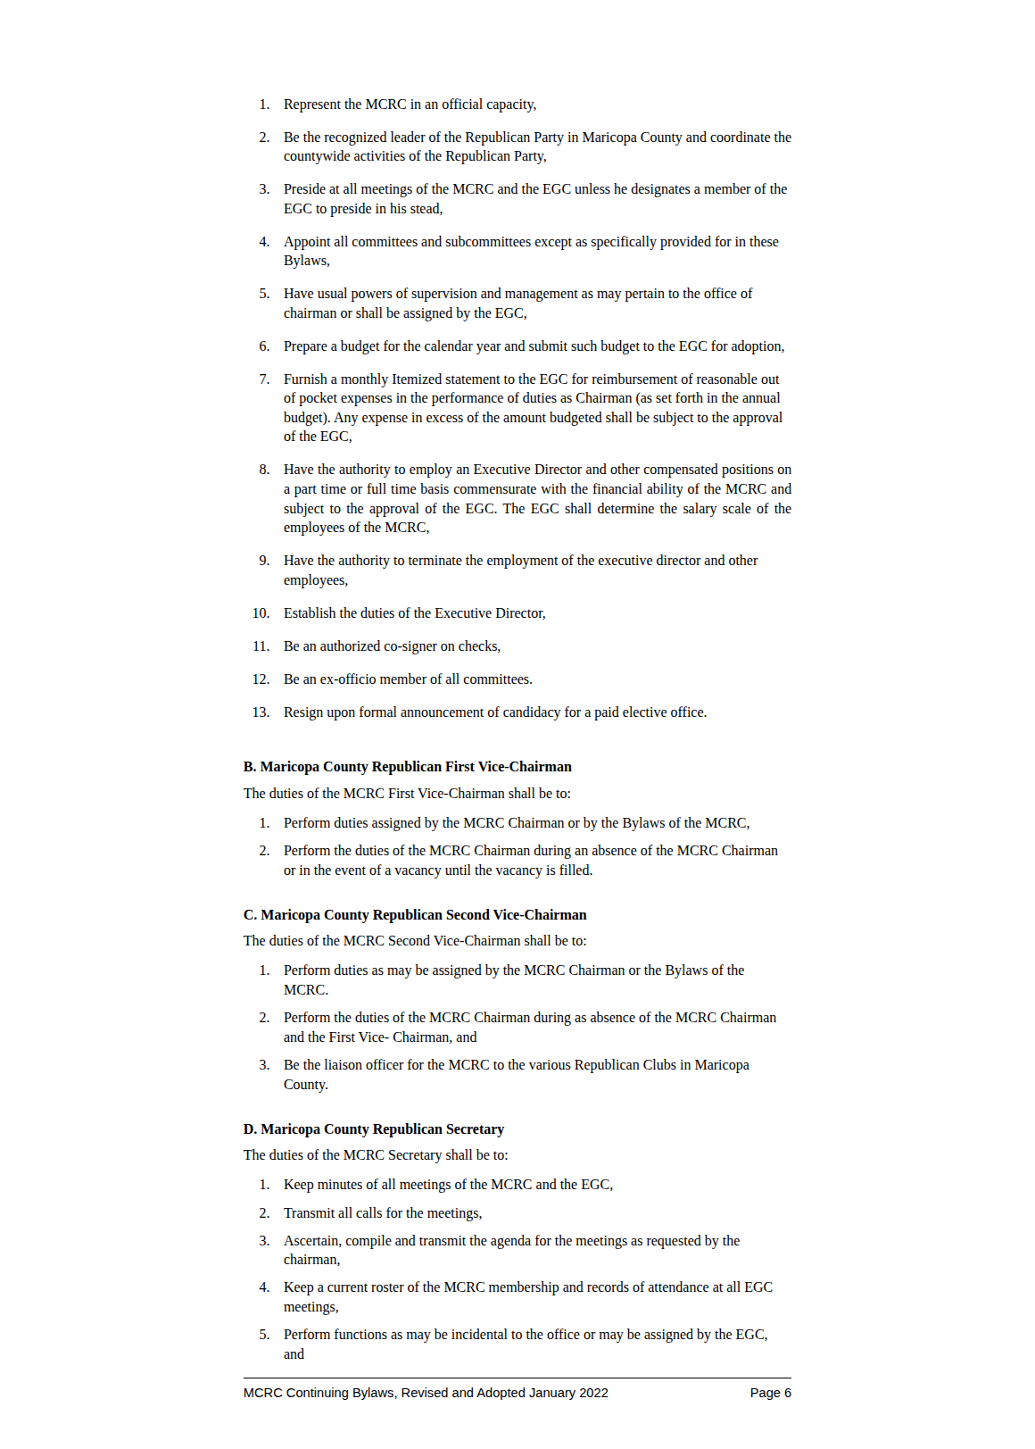Represent the MCRC in an official capacity,
Be the recognized leader of the Republican Party in Maricopa County and coordinate the countywide activities of the Republican Party,
Preside at all meetings of the MCRC and the EGC unless he designates a member of the EGC to preside in his stead,
Appoint all committees and subcommittees except as specifically provided for in these Bylaws,
Have usual powers of supervision and management as may pertain to the office of chairman or shall be assigned by the EGC,
Prepare a budget for the calendar year and submit such budget to the EGC for adoption,
Furnish a monthly Itemized statement to the EGC for reimbursement of reasonable out of pocket expenses in the performance of duties as Chairman (as set forth in the annual budget). Any expense in excess of the amount budgeted shall be subject to the approval of the EGC,
Have the authority to employ an Executive Director and other compensated positions on a part time or full time basis commensurate with the financial ability of the MCRC and subject to the approval of the EGC. The EGC shall determine the salary scale of the employees of the MCRC,
Have the authority to terminate the employment of the executive director and other employees,
Establish the duties of the Executive Director,
Be an authorized co-signer on checks,
Be an ex-officio member of all committees.
Resign upon formal announcement of candidacy for a paid elective office.
B. Maricopa County Republican First Vice-Chairman
The duties of the MCRC First Vice-Chairman shall be to:
Perform duties assigned by the MCRC Chairman or by the Bylaws of the MCRC,
Perform the duties of the MCRC Chairman during an absence of the MCRC Chairman or in the event of a vacancy until the vacancy is filled.
C. Maricopa County Republican Second Vice-Chairman
The duties of the MCRC Second Vice-Chairman shall be to:
Perform duties as may be assigned by the MCRC Chairman or the Bylaws of the MCRC.
Perform the duties of the MCRC Chairman during as absence of the MCRC Chairman and the First Vice- Chairman, and
Be the liaison officer for the MCRC to the various Republican Clubs in Maricopa County.
D. Maricopa County Republican Secretary
The duties of the MCRC Secretary shall be to:
Keep minutes of all meetings of the MCRC and the EGC,
Transmit all calls for the meetings,
Ascertain, compile and transmit the agenda for the meetings as requested by the chairman,
Keep a current roster of the MCRC membership and records of attendance at all EGC meetings,
Perform functions as may be incidental to the office or may be assigned by the EGC, and
MCRC Continuing Bylaws, Revised and Adopted January 2022 Page 6